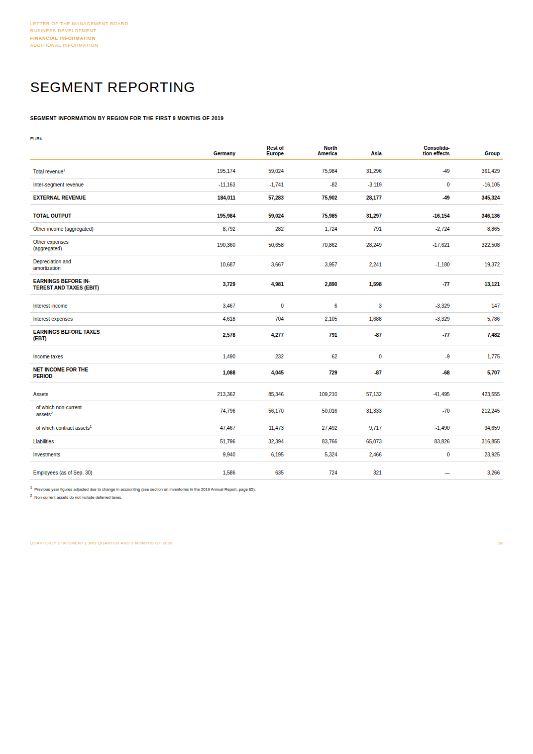LETTER OF THE MANAGEMENT BOARD
BUSINESS DEVELOPMENT
FINANCIAL INFORMATION
ADDITIONAL INFORMATION
SEGMENT REPORTING
SEGMENT INFORMATION BY REGION FOR THE FIRST 9 MONTHS OF 2019
EURk
| | Germany | Rest of Europe | North America | Asia | Consolida- tion effects | Group |
| --- | --- | --- | --- | --- | --- | --- |
| Total revenue 1 | 195,174 | 59,024 | 75,984 | 31,296 | -49 | 361,429 |
| Inter-segment revenue | -11,163 | -1,741 | -82 | -3,119 | 0 | -16,105 |
| EXTERNAL REVENUE | 184,011 | 57,283 | 75,902 | 28,177 | -49 | 345,324 |
| TOTAL OUTPUT | 195,984 | 59,024 | 75,985 | 31,297 | -16,154 | 346,136 |
| Other income (aggregated) | 8,792 | 282 | 1,724 | 791 | -2,724 | 8,865 |
| Other expenses (aggregated) | 190,360 | 50,658 | 70,862 | 28,249 | -17,621 | 322,508 |
| Depreciation and amortization | 10,687 | 3,667 | 3,957 | 2,241 | -1,180 | 19,372 |
| EARNINGS BEFORE IN- TEREST AND TAXES (EBIT) | 3,729 | 4,981 | 2,890 | 1,598 | -77 | 13,121 |
| Interest income | 3,467 | 0 | 6 | 3 | -3,329 | 147 |
| Interest expenses | 4,618 | 704 | 2,105 | 1,688 | -3,329 | 5,786 |
| EARNINGS BEFORE TAXES (EBT) | 2,578 | 4,277 | 791 | -87 | -77 | 7,482 |
| Income taxes | 1,490 | 232 | 62 | 0 | -9 | 1,775 |
| NET INCOME FOR THE PERIOD | 1,088 | 4,045 | 729 | -87 | -68 | 5,707 |
| Assets | 213,362 | 85,346 | 109,210 | 57,132 | -41,495 | 423,555 |
| of which non-current assets 2 | 74,796 | 56,170 | 50,016 | 31,333 | -70 | 212,245 |
| of which contract assets 1 | 47,467 | 11,473 | 27,492 | 9,717 | -1,490 | 94,659 |
| Liabilities | 51,796 | 32,394 | 83,766 | 65,073 | 83,826 | 316,855 |
| Investments | 9,940 | 6,195 | 5,324 | 2,466 | 0 | 23,925 |
| Employees (as of Sep. 30) | 1,586 | 635 | 724 | 321 | — | 3,266 |
1 Previous-year figures adjusted due to change in accounting (see section on inventories in the 2019 Annual Report, page 65).
2 Non-current assets do not include deferred taxes.
QUARTERLY STATEMENT | 3RD QUARTER AND 9 MONTHS OF 2020 16